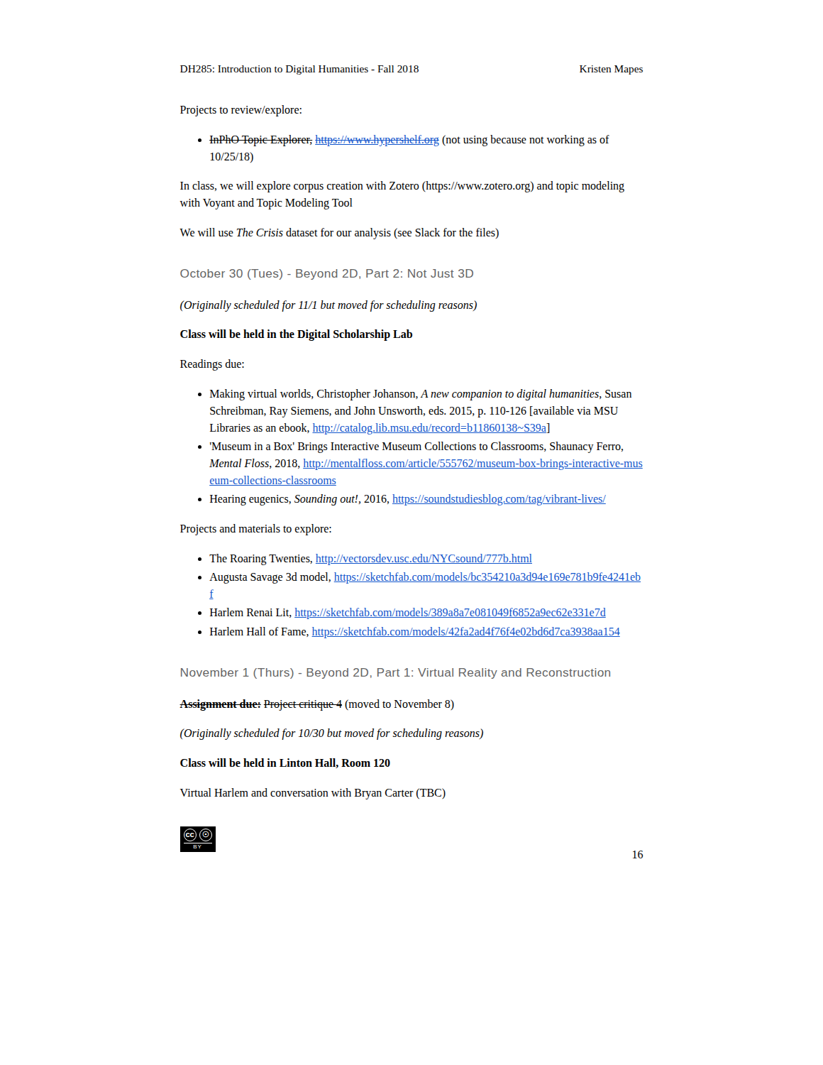DH285: Introduction to Digital Humanities - Fall 2018
Kristen Mapes
Projects to review/explore:
InPhO Topic Explorer, https://www.hypershelf.org (not using because not working as of 10/25/18)
In class, we will explore corpus creation with Zotero (https://www.zotero.org) and topic modeling with Voyant and Topic Modeling Tool
We will use The Crisis dataset for our analysis (see Slack for the files)
October 30 (Tues) - Beyond 2D, Part 2: Not Just 3D
(Originally scheduled for 11/1 but moved for scheduling reasons)
Class will be held in the Digital Scholarship Lab
Readings due:
Making virtual worlds, Christopher Johanson, A new companion to digital humanities, Susan Schreibman, Ray Siemens, and John Unsworth, eds. 2015, p. 110-126 [available via MSU Libraries as an ebook, http://catalog.lib.msu.edu/record=b11860138~S39a]
'Museum in a Box' Brings Interactive Museum Collections to Classrooms, Shaunacy Ferro, Mental Floss, 2018, http://mentalfloss.com/article/555762/museum-box-brings-interactive-museum-collections-classrooms
Hearing eugenics, Sounding out!, 2016, https://soundstudiesblog.com/tag/vibrant-lives/
Projects and materials to explore:
The Roaring Twenties, http://vectorsdev.usc.edu/NYCsound/777b.html
Augusta Savage 3d model, https://sketchfab.com/models/bc354210a3d94e169e781b9fe4241ebf
Harlem Renai Lit, https://sketchfab.com/models/389a8a7e081049f6852a9ec62e331e7d
Harlem Hall of Fame, https://sketchfab.com/models/42fa2ad4f76f4e02bd6d7ca3938aa154
November 1 (Thurs) - Beyond 2D, Part 1: Virtual Reality and Reconstruction
Assignment due: Project critique 4 (moved to November 8)
(Originally scheduled for 10/30 but moved for scheduling reasons)
Class will be held in Linton Hall, Room 120
Virtual Harlem and conversation with Bryan Carter (TBC)
cc ☉ BY
16